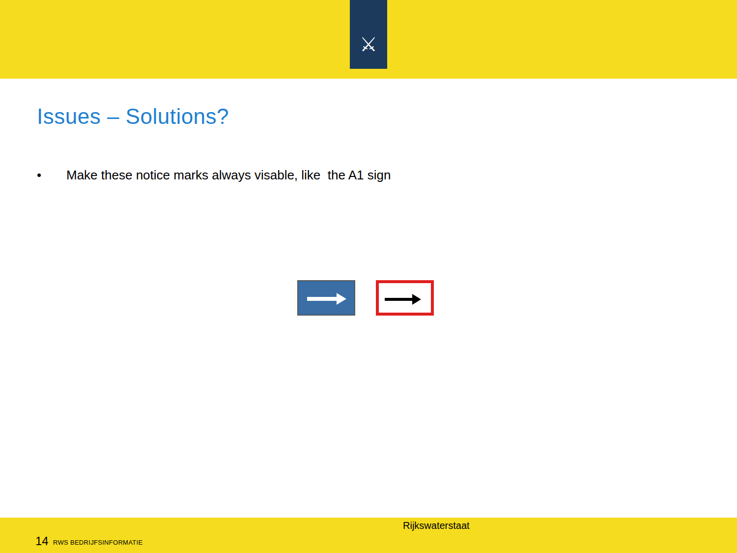⚔
Issues – Solutions?
Make these notice marks always visable, like the A1 sign
Rijkswaterstaat
14
RWS BEDRIJFSINFORMATIE